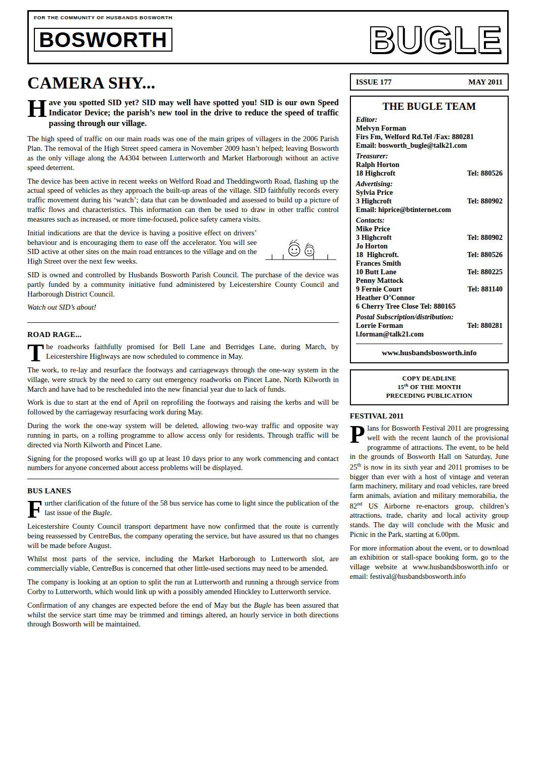For the community of Husbands Bosworth
BOSWORTH BUGLE
CAMERA SHY...
Have you spotted SID yet? SID may well have spotted you! SID is our own Speed Indicator Device; the parish’s new tool in the drive to reduce the speed of traffic passing through our village.
The high speed of traffic on our main roads was one of the main gripes of villagers in the 2006 Parish Plan. The removal of the High Street speed camera in November 2009 hasn’t helped; leaving Bosworth as the only village along the A4304 between Lutterworth and Market Harborough without an active speed deterrent.
The device has been active in recent weeks on Welford Road and Theddingworth Road, flashing up the actual speed of vehicles as they approach the built-up areas of the village. SID faithfully records every traffic movement during his ‘watch’; data that can be downloaded and assessed to build up a picture of traffic flows and characteristics. This information can then be used to draw in other traffic control measures such as increased, or more time-focused, police safety camera visits.
Initial indications are that the device is having a positive effect on drivers’ behaviour and is encouraging them to ease off the accelerator. You will see SID active at other sites on the main road entrances to the village and on the High Street over the next few weeks.
SID is owned and controlled by Husbands Bosworth Parish Council. The purchase of the device was partly funded by a community initiative fund administered by Leicestershire County Council and Harborough District Council.
Watch out SID’s about!
Road Rage...
The roadworks faithfully promised for Bell Lane and Berridges Lane, during March, by Leicestershire Highways are now scheduled to commence in May.
The work, to re-lay and resurface the footways and carriageways through the one-way system in the village, were struck by the need to carry out emergency roadworks on Pincet Lane, North Kilworth in March and have had to be rescheduled into the new financial year due to lack of funds.
Work is due to start at the end of April on reprofiling the footways and raising the kerbs and will be followed by the carriageway resurfacing work during May.
During the work the one-way system will be deleted, allowing two-way traffic and opposite way running in parts, on a rolling programme to allow access only for residents. Through traffic will be directed via North Kilworth and Pincet Lane.
Signing for the proposed works will go up at least 10 days prior to any work commencing and contact numbers for anyone concerned about access problems will be displayed.
Bus Lanes
Further clarification of the future of the 58 bus service has come to light since the publication of the last issue of the Bugle.
Leicestershire County Council transport department have now confirmed that the route is currently being reassessed by CentreBus, the company operating the service, but have assured us that no changes will be made before August.
Whilst most parts of the service, including the Market Harborough to Lutterworth slot, are commercially viable, CentreBus is concerned that other little-used sections may need to be amended.
The company is looking at an option to split the run at Lutterworth and running a through service from Corby to Lutterworth, which would link up with a possibly amended Hinckley to Lutterworth service.
Confirmation of any changes are expected before the end of May but the Bugle has been assured that whilst the service start time may be trimmed and timings altered, an hourly service in both directions through Bosworth will be maintained.
ISSUE 177 MAY 2011
THE BUGLE TEAM
Editor:
Melvyn Forman
Firs Fm, Welford Rd.Tel /Fax: 880281
Email: bosworth_bugle@talk21.com
Treasurer:
Ralph Horton
18 Highcroft Tel: 880526
Advertising:
Sylvia Price
3 Highcroft Tel: 880902
Email: hiprice@btinternet.com
Contacts:
Mike Price
3 Highcroft Tel: 880902
Jo Horton
18 Highcroft. Tel: 880526
Frances Smith
10 Butt Lane Tel: 880225
Penny Mattock
9 Fernie Court Tel: 881140
Heather O’Connor
6 Cherry Tree Close Tel: 880165
Postal Subscription/distribution:
Lorrie Forman Tel: 880281
l.forman@talk21.com
www.husbandsbosworth.info
COPY DEADLINE
15th OF THE MONTH
PRECEDING PUBLICATION
Festival 2011
Plans for Bosworth Festival 2011 are progressing well with the recent launch of the provisional programme of attractions. The event, to be held in the grounds of Bosworth Hall on Saturday, June 25th is now in its sixth year and 2011 promises to be bigger than ever with a host of vintage and veteran farm machinery, military and road vehicles, rare breed farm animals, aviation and military memorabilia, the 82nd US Airborne re-enactors group, children’s attractions, trade, charity and local activity group stands. The day will conclude with the Music and Picnic in the Park, starting at 6.00pm.
For more information about the event, or to download an exhibition or stall-space booking form, go to the village website at www.husbandsbosworth.info or email: festival@husbandsbosworth.info